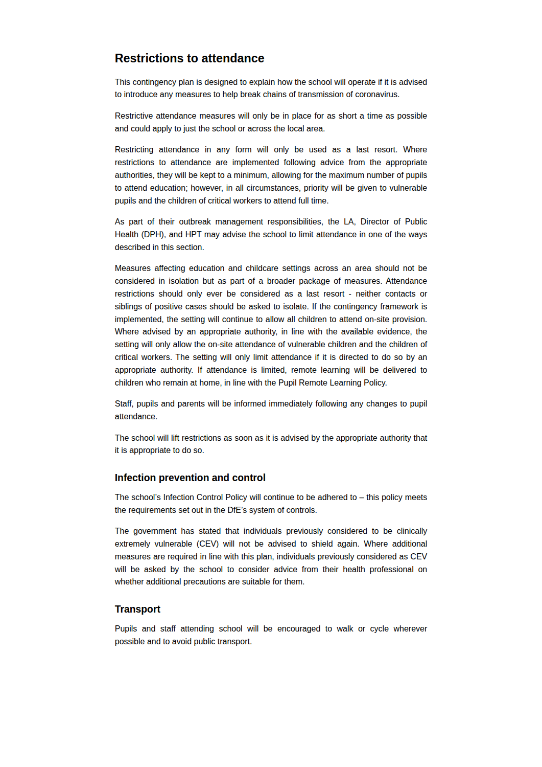Restrictions to attendance
This contingency plan is designed to explain how the school will operate if it is advised to introduce any measures to help break chains of transmission of coronavirus.
Restrictive attendance measures will only be in place for as short a time as possible and could apply to just the school or across the local area.
Restricting attendance in any form will only be used as a last resort. Where restrictions to attendance are implemented following advice from the appropriate authorities, they will be kept to a minimum, allowing for the maximum number of pupils to attend education; however, in all circumstances, priority will be given to vulnerable pupils and the children of critical workers to attend full time.
As part of their outbreak management responsibilities, the LA, Director of Public Health (DPH), and HPT may advise the school to limit attendance in one of the ways described in this section.
Measures affecting education and childcare settings across an area should not be considered in isolation but as part of a broader package of measures. Attendance restrictions should only ever be considered as a last resort - neither contacts or siblings of positive cases should be asked to isolate. If the contingency framework is implemented, the setting will continue to allow all children to attend on-site provision. Where advised by an appropriate authority, in line with the available evidence, the setting will only allow the on-site attendance of vulnerable children and the children of critical workers. The setting will only limit attendance if it is directed to do so by an appropriate authority. If attendance is limited, remote learning will be delivered to children who remain at home, in line with the Pupil Remote Learning Policy.
Staff, pupils and parents will be informed immediately following any changes to pupil attendance.
The school will lift restrictions as soon as it is advised by the appropriate authority that it is appropriate to do so.
Infection prevention and control
The school’s Infection Control Policy will continue to be adhered to – this policy meets the requirements set out in the DfE’s system of controls.
The government has stated that individuals previously considered to be clinically extremely vulnerable (CEV) will not be advised to shield again. Where additional measures are required in line with this plan, individuals previously considered as CEV will be asked by the school to consider advice from their health professional on whether additional precautions are suitable for them.
Transport
Pupils and staff attending school will be encouraged to walk or cycle wherever possible and to avoid public transport.